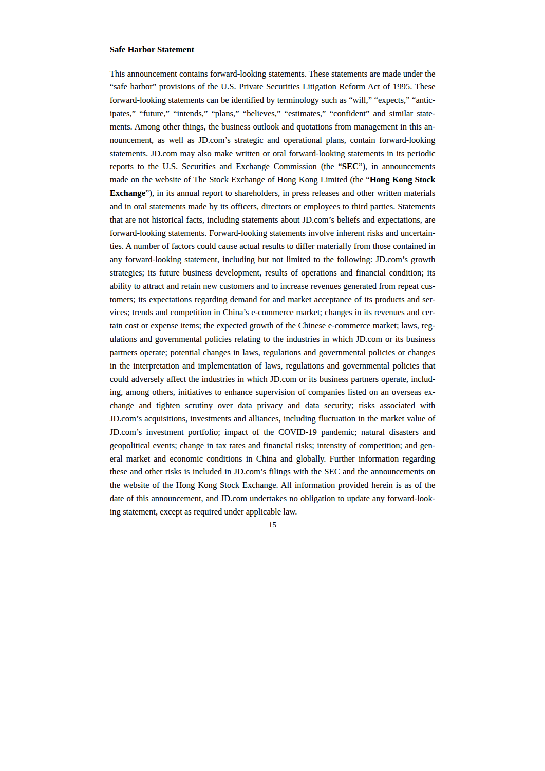Safe Harbor Statement
This announcement contains forward-looking statements. These statements are made under the “safe harbor” provisions of the U.S. Private Securities Litigation Reform Act of 1995. These forward-looking statements can be identified by terminology such as “will,” “expects,” “anticipates,” “future,” “intends,” “plans,” “believes,” “estimates,” “confident” and similar statements. Among other things, the business outlook and quotations from management in this announcement, as well as JD.com’s strategic and operational plans, contain forward-looking statements. JD.com may also make written or oral forward-looking statements in its periodic reports to the U.S. Securities and Exchange Commission (the “SEC”), in announcements made on the website of The Stock Exchange of Hong Kong Limited (the “Hong Kong Stock Exchange”), in its annual report to shareholders, in press releases and other written materials and in oral statements made by its officers, directors or employees to third parties. Statements that are not historical facts, including statements about JD.com’s beliefs and expectations, are forward-looking statements. Forward-looking statements involve inherent risks and uncertainties. A number of factors could cause actual results to differ materially from those contained in any forward-looking statement, including but not limited to the following: JD.com’s growth strategies; its future business development, results of operations and financial condition; its ability to attract and retain new customers and to increase revenues generated from repeat customers; its expectations regarding demand for and market acceptance of its products and services; trends and competition in China’s e-commerce market; changes in its revenues and certain cost or expense items; the expected growth of the Chinese e-commerce market; laws, regulations and governmental policies relating to the industries in which JD.com or its business partners operate; potential changes in laws, regulations and governmental policies or changes in the interpretation and implementation of laws, regulations and governmental policies that could adversely affect the industries in which JD.com or its business partners operate, including, among others, initiatives to enhance supervision of companies listed on an overseas exchange and tighten scrutiny over data privacy and data security; risks associated with JD.com’s acquisitions, investments and alliances, including fluctuation in the market value of JD.com’s investment portfolio; impact of the COVID-19 pandemic; natural disasters and geopolitical events; change in tax rates and financial risks; intensity of competition; and general market and economic conditions in China and globally. Further information regarding these and other risks is included in JD.com’s filings with the SEC and the announcements on the website of the Hong Kong Stock Exchange. All information provided herein is as of the date of this announcement, and JD.com undertakes no obligation to update any forward-looking statement, except as required under applicable law.
15